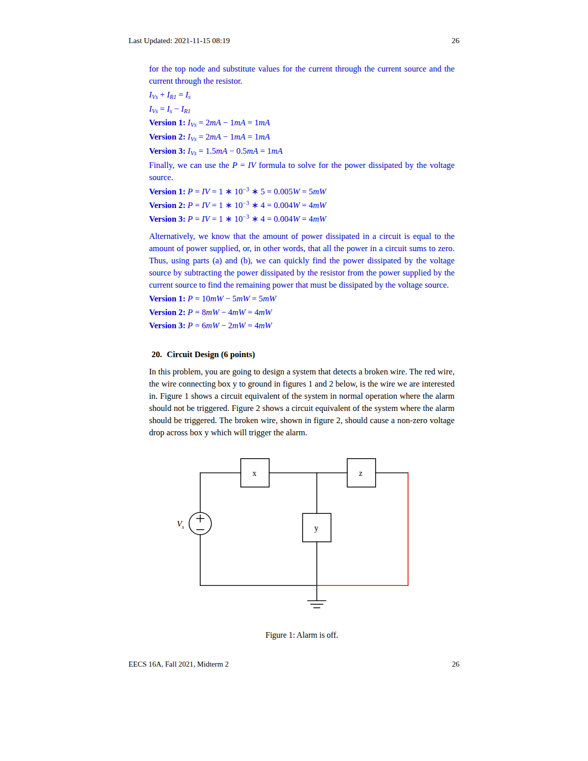Last Updated: 2021-11-15 08:19
26
for the top node and substitute values for the current through the current source and the current through the resistor.
IVs + IR1 = Is
IVs = Is − IR1
Version 1: IVs = 2mA − 1mA = 1mA
Version 2: IVs = 2mA − 1mA = 1mA
Version 3: IVs = 1.5mA − 0.5mA = 1mA
Finally, we can use the P = IV formula to solve for the power dissipated by the voltage source.
Version 1: P = IV = 1 ∗ 10−3 ∗ 5 = 0.005W = 5mW
Version 2: P = IV = 1 ∗ 10−3 ∗ 4 = 0.004W = 4mW
Version 3: P = IV = 1 ∗ 10−3 ∗ 4 = 0.004W = 4mW
Alternatively, we know that the amount of power dissipated in a circuit is equal to the amount of power supplied, or, in other words, that all the power in a circuit sums to zero. Thus, using parts (a) and (b), we can quickly find the power dissipated by the voltage source by subtracting the power dissipated by the resistor from the power supplied by the current source to find the remaining power that must be dissipated by the voltage source.
Version 1: P = 10mW − 5mW = 5mW
Version 2: P = 8mW − 4mW = 4mW
Version 3: P = 6mW − 2mW = 4mW
20.
Circuit Design (6 points)
In this problem, you are going to design a system that detects a broken wire. The red wire, the wire connecting box y to ground in figures 1 and 2 below, is the wire we are interested in. Figure 1 shows a circuit equivalent of the system in normal operation where the alarm should not be triggered. Figure 2 shows a circuit equivalent of the system where the alarm should be triggered. The broken wire, shown in figure 2, should cause a non-zero voltage drop across box y which will trigger the alarm.
x z y Vs
Figure 1: Alarm is off.
EECS 16A, Fall 2021, Midterm 2
26